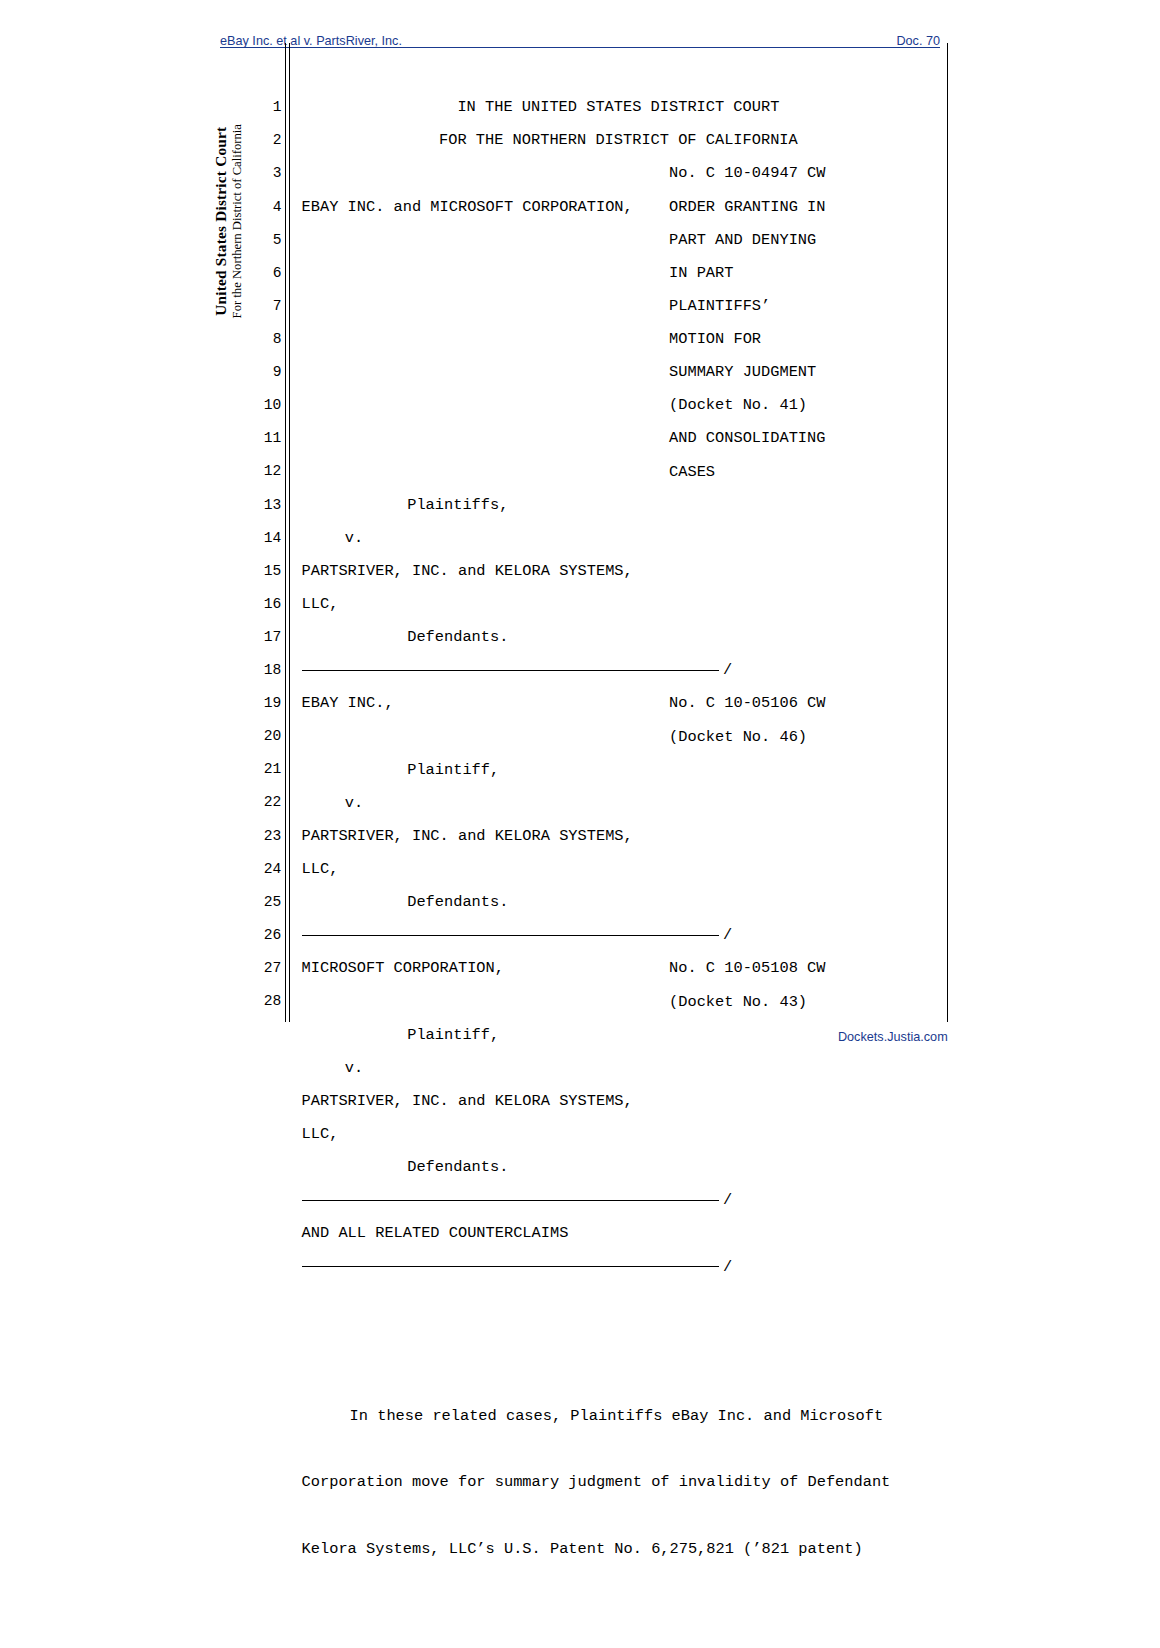eBay Inc. et al v. PartsRiver, Inc. Doc. 70
United States District Court
For the Northern District of California
1
2
3
4
5
6
7
8
9
10
11
12
13
14
15
16
17
18
19
20
21
22
23
24
25
26
27
28
IN THE UNITED STATES DISTRICT COURT
FOR THE NORTHERN DISTRICT OF CALIFORNIA
| | No. C 10-04947 CW |
| EBAY INC. and MICROSOFT CORPORATION, | ORDER GRANTING IN PART AND DENYING IN PART PLAINTIFFS’ MOTION FOR SUMMARY JUDGMENT (Docket No. 41) AND CONSOLIDATING CASES |
| Plaintiffs, | |
| v. | |
| PARTSRIVER, INC. and KELORA SYSTEMS, LLC, | |
| Defendants. | |
| / | |
| EBAY INC., | No. C 10-05106 CW (Docket No. 46) |
| Plaintiff, | |
| v. | |
| PARTSRIVER, INC. and KELORA SYSTEMS, LLC, | |
| Defendants. | |
| / | |
| MICROSOFT CORPORATION, | No. C 10-05108 CW (Docket No. 43) |
| Plaintiff, | |
| v. | |
| PARTSRIVER, INC. and KELORA SYSTEMS, LLC, | |
| Defendants. | |
| / | |
| AND ALL RELATED COUNTERCLAIMS | |
| / | |
In these related cases, Plaintiffs eBay Inc. and Microsoft Corporation move for summary judgment of invalidity of Defendant Kelora Systems, LLC’s U.S. Patent No. 6,275,821 (’821 patent)
Dockets. Justia.com